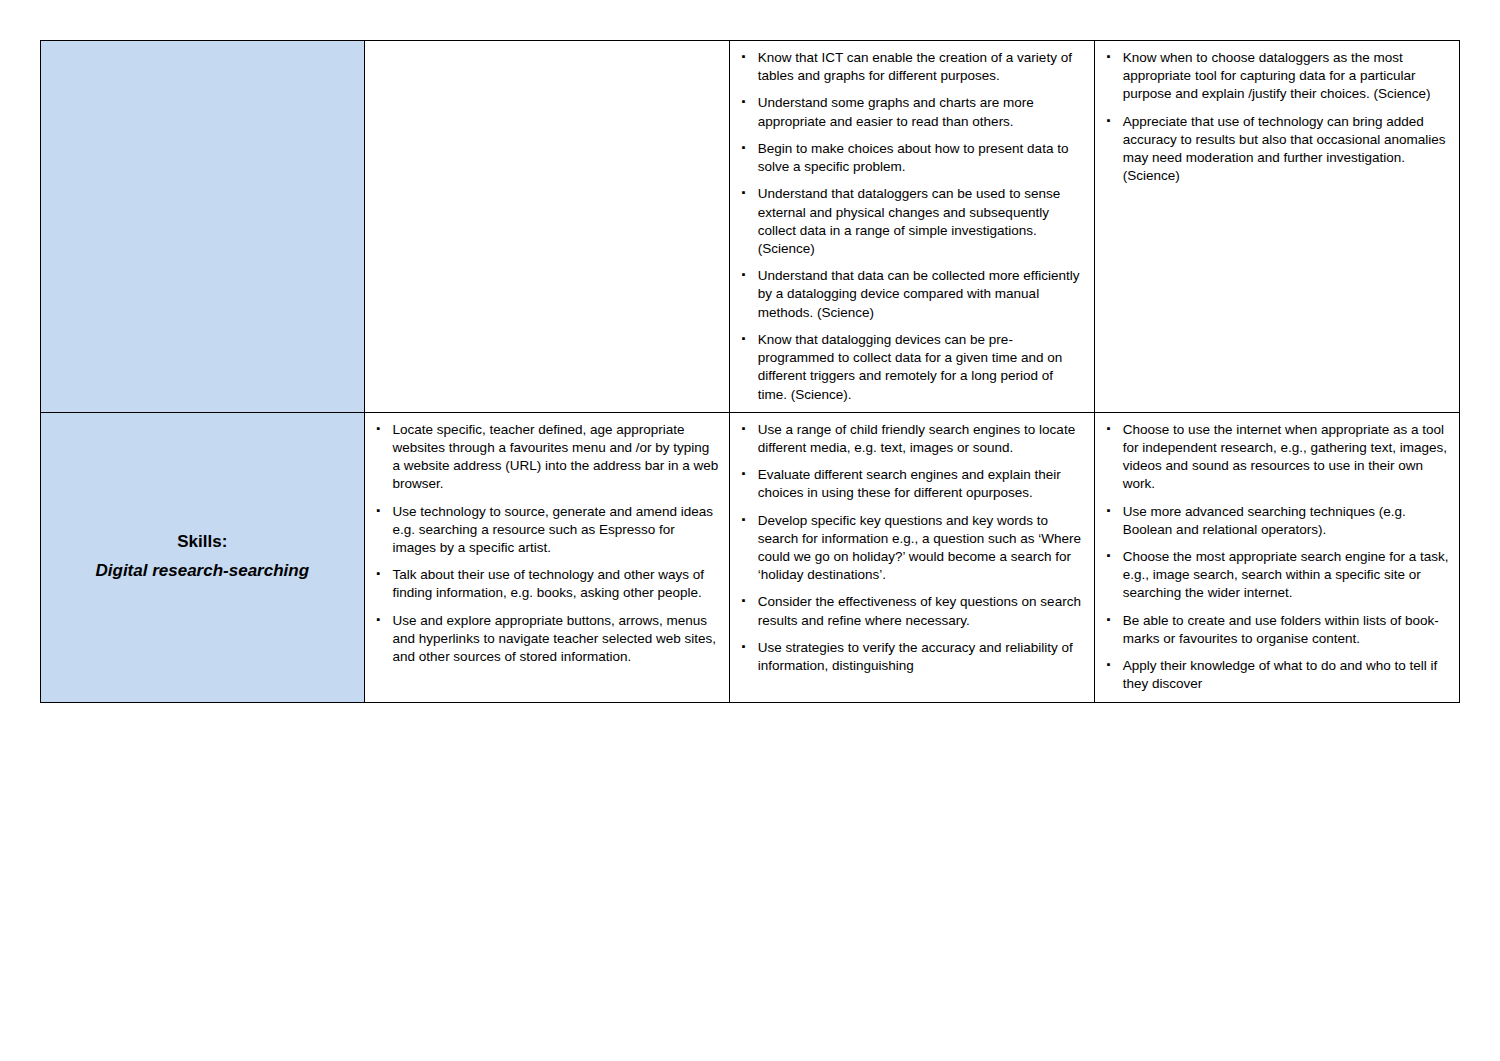| | | Know that ICT can enable the creation of a variety of tables and graphs for different purposes. Understand some graphs and charts are more appropriate and easier to read than others. Begin to make choices about how to present data to solve a specific problem. Understand that dataloggers can be used to sense external and physical changes and subsequently collect data in a range of simple investigations. (Science) Understand that data can be collected more efficiently by a datalogging device compared with manual methods. (Science) Know that datalogging devices can be pre-programmed to collect data for a given time and on different triggers and remotely for a long period of time. (Science). | Know when to choose dataloggers as the most appropriate tool for capturing data for a particular purpose and explain /justify their choices. (Science) Appreciate that use of technology can bring added accuracy to results but also that occasional anomalies may need moderation and further investigation. (Science) |
| Skills: Digital research-searching | Locate specific, teacher defined, age appropriate websites through a favourites menu and /or by typing a website address (URL) into the address bar in a web browser. Use technology to source, generate and amend ideas e.g. searching a resource such as Espresso for images by a specific artist. Talk about their use of technology and other ways of finding information, e.g. books, asking other people. Use and explore appropriate buttons, arrows, menus and hyperlinks to navigate teacher selected web sites, and other sources of stored information. | Use a range of child friendly search engines to locate different media, e.g. text, images or sound. Evaluate different search engines and explain their choices in using these for different opurposes. Develop specific key questions and key words to search for information e.g., a question such as ‘Where could we go on holiday?’ would become a search for ‘holiday destinations’. Consider the effectiveness of key questions on search results and refine where necessary. Use strategies to verify the accuracy and reliability of information, distinguishing | Choose to use the internet when appropriate as a tool for independent research, e.g., gathering text, images, videos and sound as resources to use in their own work. Use more advanced searching techniques (e.g. Boolean and relational operators). Choose the most appropriate search engine for a task, e.g., image search, search within a specific site or searching the wider internet. Be able to create and use folders within lists of book-marks or favourites to organise content. Apply their knowledge of what to do and who to tell if they discover |